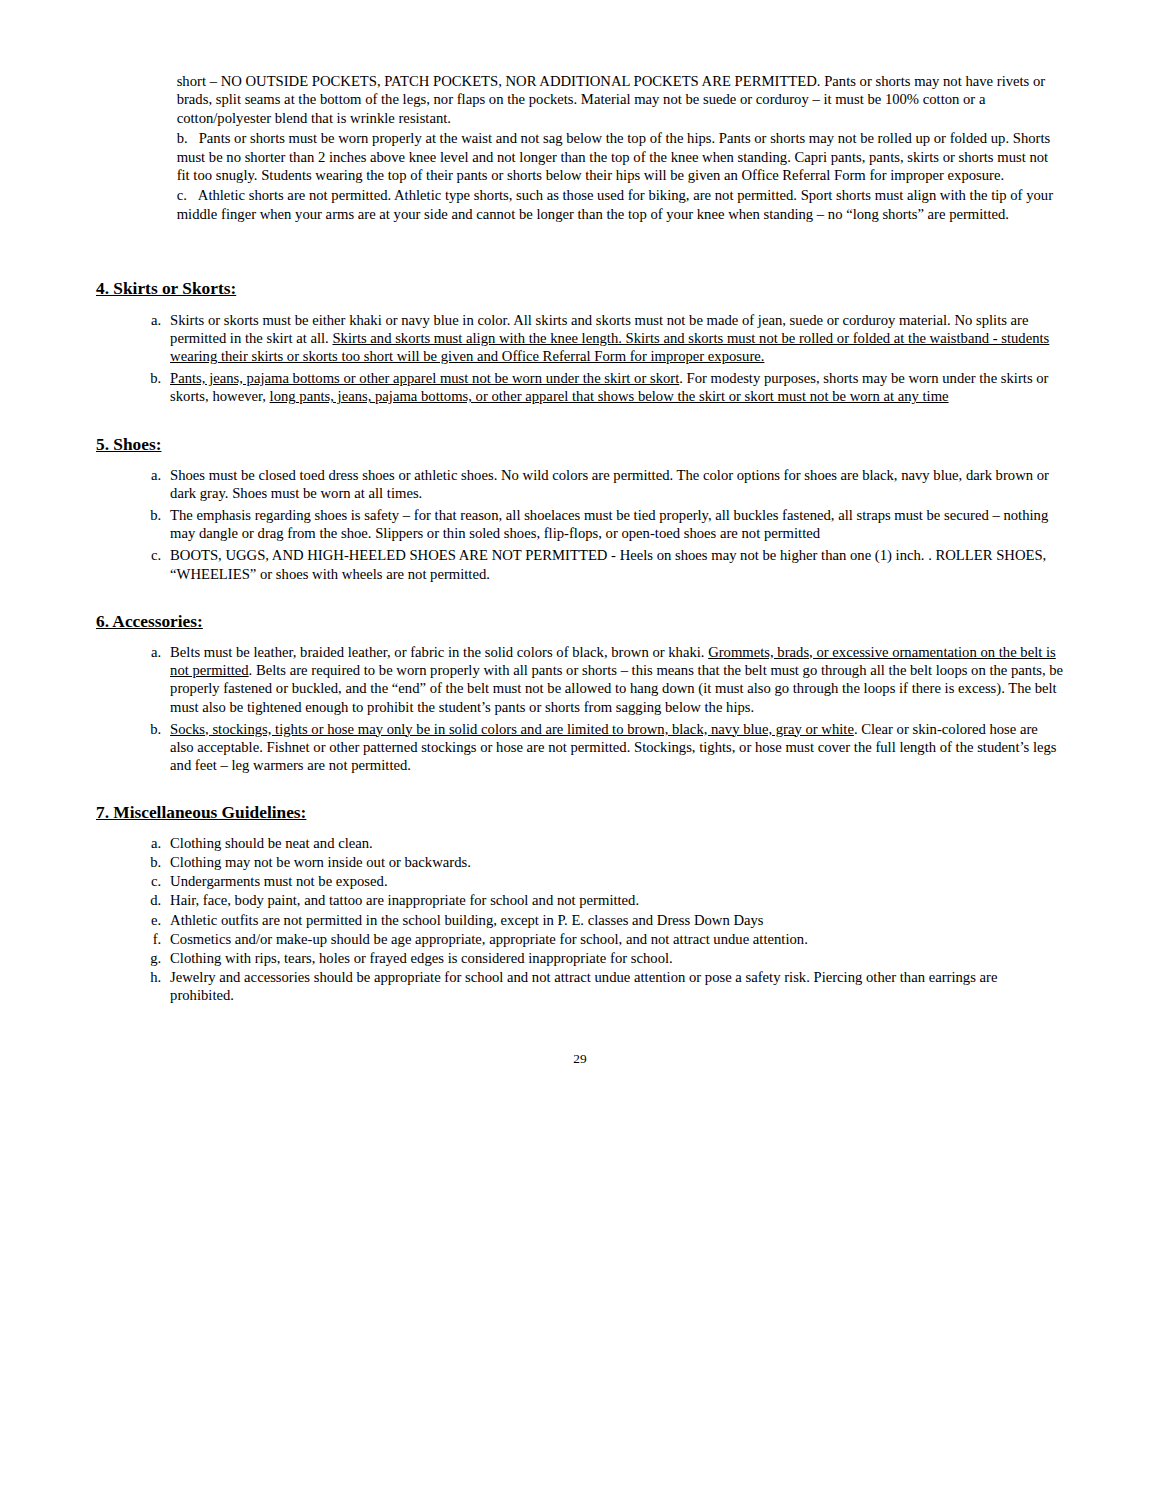short – NO OUTSIDE POCKETS, PATCH POCKETS, NOR ADDITIONAL POCKETS ARE PERMITTED. Pants or shorts may not have rivets or brads, split seams at the bottom of the legs, nor flaps on the pockets. Material may not be suede or corduroy – it must be 100% cotton or a cotton/polyester blend that is wrinkle resistant.
b. Pants or shorts must be worn properly at the waist and not sag below the top of the hips. Pants or shorts may not be rolled up or folded up. Shorts must be no shorter than 2 inches above knee level and not longer than the top of the knee when standing. Capri pants, pants, skirts or shorts must not fit too snugly. Students wearing the top of their pants or shorts below their hips will be given an Office Referral Form for improper exposure.
c. Athletic shorts are not permitted. Athletic type shorts, such as those used for biking, are not permitted. Sport shorts must align with the tip of your middle finger when your arms are at your side and cannot be longer than the top of your knee when standing – no “long shorts” are permitted.
4. Skirts or Skorts:
Skirts or skorts must be either khaki or navy blue in color. All skirts and skorts must not be made of jean, suede or corduroy material. No splits are permitted in the skirt at all. Skirts and skorts must align with the knee length. Skirts and skorts must not be rolled or folded at the waistband - students wearing their skirts or skorts too short will be given and Office Referral Form for improper exposure.
Pants, jeans, pajama bottoms or other apparel must not be worn under the skirt or skort. For modesty purposes, shorts may be worn under the skirts or skorts, however, long pants, jeans, pajama bottoms, or other apparel that shows below the skirt or skort must not be worn at any time
5. Shoes:
Shoes must be closed toed dress shoes or athletic shoes. No wild colors are permitted. The color options for shoes are black, navy blue, dark brown or dark gray. Shoes must be worn at all times.
The emphasis regarding shoes is safety – for that reason, all shoelaces must be tied properly, all buckles fastened, all straps must be secured – nothing may dangle or drag from the shoe. Slippers or thin soled shoes, flip-flops, or open-toed shoes are not permitted
BOOTS, UGGS, AND HIGH-HEELED SHOES ARE NOT PERMITTED - Heels on shoes may not be higher than one (1) inch. . ROLLER SHOES, “WHEELIES” or shoes with wheels are not permitted.
6. Accessories:
Belts must be leather, braided leather, or fabric in the solid colors of black, brown or khaki. Grommets, brads, or excessive ornamentation on the belt is not permitted. Belts are required to be worn properly with all pants or shorts – this means that the belt must go through all the belt loops on the pants, be properly fastened or buckled, and the “end” of the belt must not be allowed to hang down (it must also go through the loops if there is excess). The belt must also be tightened enough to prohibit the student’s pants or shorts from sagging below the hips.
Socks, stockings, tights or hose may only be in solid colors and are limited to brown, black, navy blue, gray or white. Clear or skin-colored hose are also acceptable. Fishnet or other patterned stockings or hose are not permitted. Stockings, tights, or hose must cover the full length of the student’s legs and feet – leg warmers are not permitted.
7. Miscellaneous Guidelines:
Clothing should be neat and clean.
Clothing may not be worn inside out or backwards.
Undergarments must not be exposed.
Hair, face, body paint, and tattoo are inappropriate for school and not permitted.
Athletic outfits are not permitted in the school building, except in P. E. classes and Dress Down Days
Cosmetics and/or make-up should be age appropriate, appropriate for school, and not attract undue attention.
Clothing with rips, tears, holes or frayed edges is considered inappropriate for school.
Jewelry and accessories should be appropriate for school and not attract undue attention or pose a safety risk. Piercing other than earrings are prohibited.
29